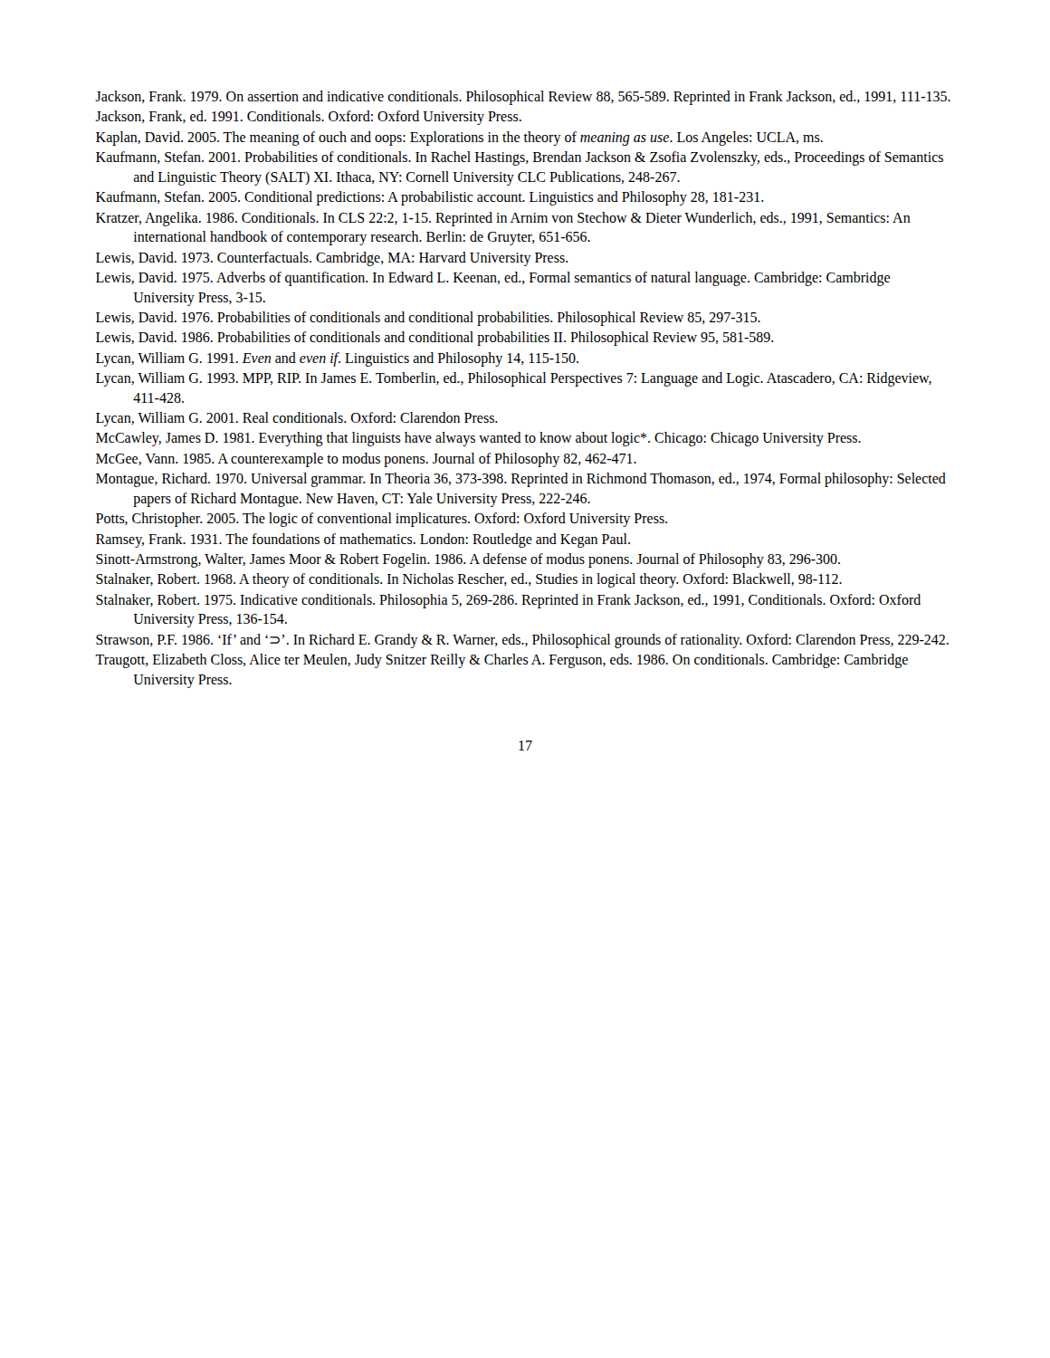Jackson, Frank. 1979. On assertion and indicative conditionals. Philosophical Review 88, 565-589. Reprinted in Frank Jackson, ed., 1991, 111-135.
Jackson, Frank, ed. 1991. Conditionals. Oxford: Oxford University Press.
Kaplan, David. 2005. The meaning of ouch and oops: Explorations in the theory of meaning as use. Los Angeles: UCLA, ms.
Kaufmann, Stefan. 2001. Probabilities of conditionals. In Rachel Hastings, Brendan Jackson & Zsofia Zvolenszky, eds., Proceedings of Semantics and Linguistic Theory (SALT) XI. Ithaca, NY: Cornell University CLC Publications, 248-267.
Kaufmann, Stefan. 2005. Conditional predictions: A probabilistic account. Linguistics and Philosophy 28, 181-231.
Kratzer, Angelika. 1986. Conditionals. In CLS 22:2, 1-15. Reprinted in Arnim von Stechow & Dieter Wunderlich, eds., 1991, Semantics: An international handbook of contemporary research. Berlin: de Gruyter, 651-656.
Lewis, David. 1973. Counterfactuals. Cambridge, MA: Harvard University Press.
Lewis, David. 1975. Adverbs of quantification. In Edward L. Keenan, ed., Formal semantics of natural language. Cambridge: Cambridge University Press, 3-15.
Lewis, David. 1976. Probabilities of conditionals and conditional probabilities. Philosophical Review 85, 297-315.
Lewis, David. 1986. Probabilities of conditionals and conditional probabilities II. Philosophical Review 95, 581-589.
Lycan, William G. 1991. Even and even if. Linguistics and Philosophy 14, 115-150.
Lycan, William G. 1993. MPP, RIP. In James E. Tomberlin, ed., Philosophical Perspectives 7: Language and Logic. Atascadero, CA: Ridgeview, 411-428.
Lycan, William G. 2001. Real conditionals. Oxford: Clarendon Press.
McCawley, James D. 1981. Everything that linguists have always wanted to know about logic*. Chicago: Chicago University Press.
McGee, Vann. 1985. A counterexample to modus ponens. Journal of Philosophy 82, 462-471.
Montague, Richard. 1970. Universal grammar. In Theoria 36, 373-398. Reprinted in Richmond Thomason, ed., 1974, Formal philosophy: Selected papers of Richard Montague. New Haven, CT: Yale University Press, 222-246.
Potts, Christopher. 2005. The logic of conventional implicatures. Oxford: Oxford University Press.
Ramsey, Frank. 1931. The foundations of mathematics. London: Routledge and Kegan Paul.
Sinott-Armstrong, Walter, James Moor & Robert Fogelin. 1986. A defense of modus ponens. Journal of Philosophy 83, 296-300.
Stalnaker, Robert. 1968. A theory of conditionals. In Nicholas Rescher, ed., Studies in logical theory. Oxford: Blackwell, 98-112.
Stalnaker, Robert. 1975. Indicative conditionals. Philosophia 5, 269-286. Reprinted in Frank Jackson, ed., 1991, Conditionals. Oxford: Oxford University Press, 136-154.
Strawson, P.F. 1986. ‘If’ and ‘⊃’. In Richard E. Grandy & R. Warner, eds., Philosophical grounds of rationality. Oxford: Clarendon Press, 229-242.
Traugott, Elizabeth Closs, Alice ter Meulen, Judy Snitzer Reilly & Charles A. Ferguson, eds. 1986. On conditionals. Cambridge: Cambridge University Press.
17